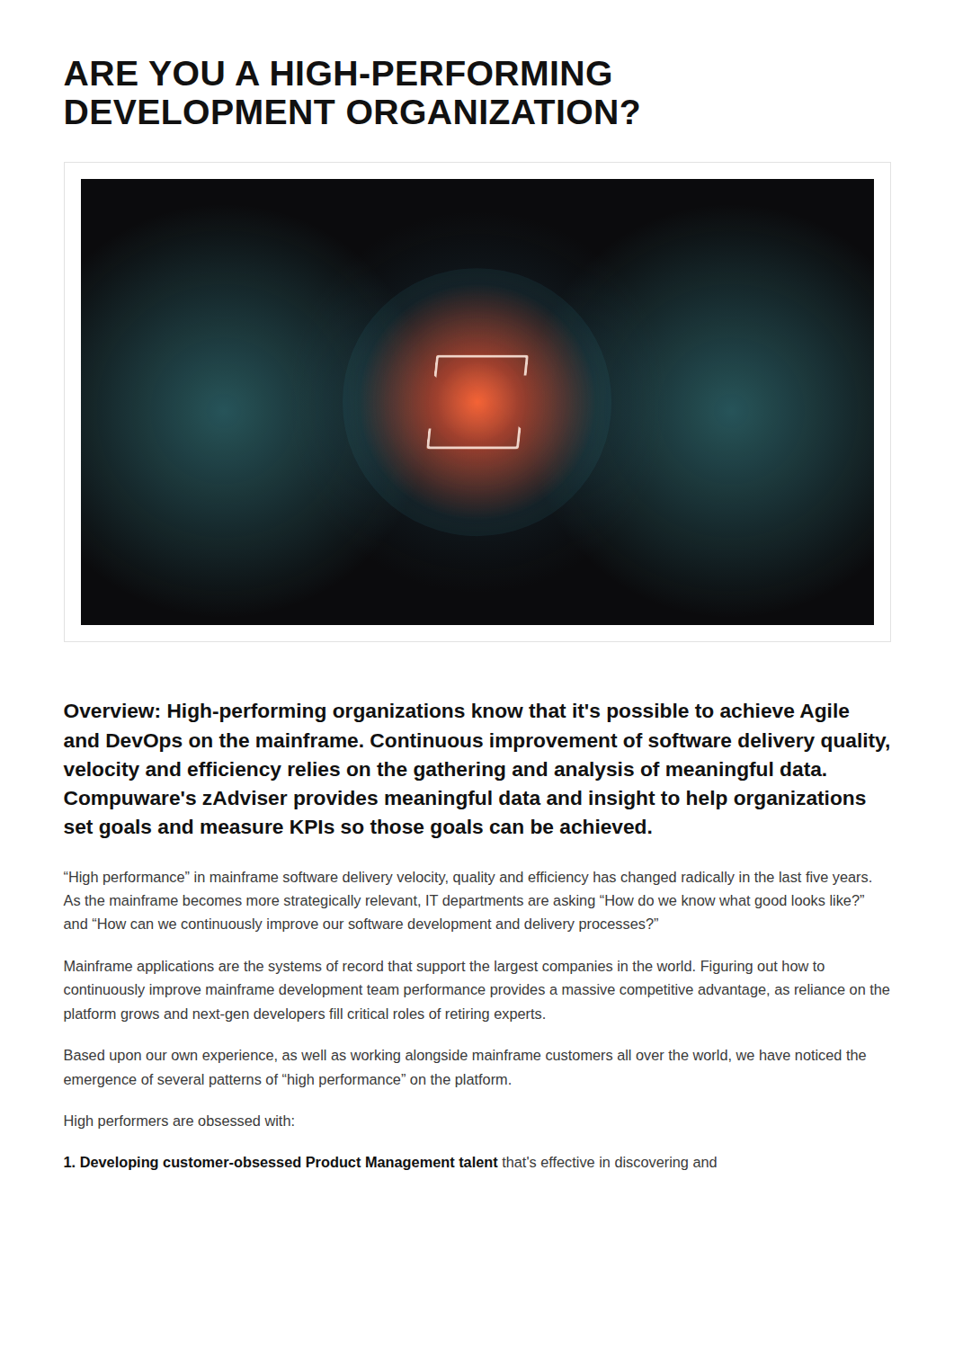Are you a high-performing development organization?
Overview: High-performing organizations know that it's possible to achieve Agile and DevOps on the mainframe. Continuous improvement of software delivery quality, velocity and efficiency relies on the gathering and analysis of meaningful data. Compuware's zAdviser provides meaningful data and insight to help organizations set goals and measure KPIs so those goals can be achieved.
“High performance” in mainframe software delivery velocity, quality and efficiency has changed radically in the last five years. As the mainframe becomes more strategically relevant, IT departments are asking “How do we know what good looks like?” and “How can we continuously improve our software development and delivery processes?”
Mainframe applications are the systems of record that support the largest companies in the world. Figuring out how to continuously improve mainframe development team performance provides a massive competitive advantage, as reliance on the platform grows and next-gen developers fill critical roles of retiring experts.
Based upon our own experience, as well as working alongside mainframe customers all over the world, we have noticed the emergence of several patterns of “high performance” on the platform.
High performers are obsessed with:
1. Developing customer-obsessed Product Management talent that's effective in discovering and